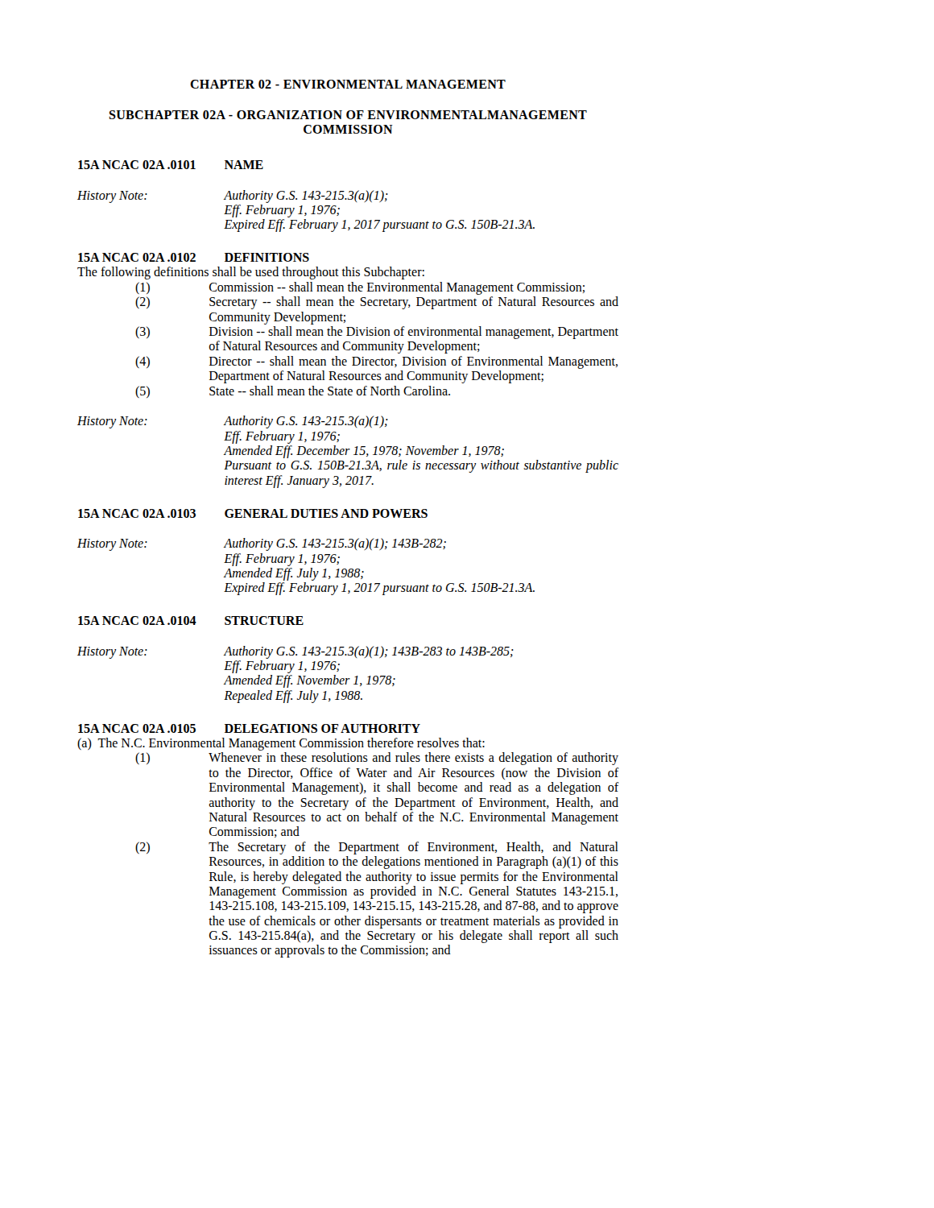CHAPTER 02 - ENVIRONMENTAL MANAGEMENT
SUBCHAPTER 02A - ORGANIZATION OF ENVIRONMENTALMANAGEMENT COMMISSION
15A NCAC 02A .0101 NAME
History Note:
Authority G.S. 143-215.3(a)(1);
Eff. February 1, 1976;
Expired Eff. February 1, 2017 pursuant to G.S. 150B-21.3A.
15A NCAC 02A .0102 DEFINITIONS
The following definitions shall be used throughout this Subchapter:
(1) Commission -- shall mean the Environmental Management Commission;
(2) Secretary -- shall mean the Secretary, Department of Natural Resources and Community Development;
(3) Division -- shall mean the Division of environmental management, Department of Natural Resources and Community Development;
(4) Director -- shall mean the Director, Division of Environmental Management, Department of Natural Resources and Community Development;
(5) State -- shall mean the State of North Carolina.
History Note:
Authority G.S. 143-215.3(a)(1);
Eff. February 1, 1976;
Amended Eff. December 15, 1978; November 1, 1978;
Pursuant to G.S. 150B-21.3A, rule is necessary without substantive public interest Eff. January 3, 2017.
15A NCAC 02A .0103 GENERAL DUTIES AND POWERS
History Note:
Authority G.S. 143-215.3(a)(1); 143B-282;
Eff. February 1, 1976;
Amended Eff. July 1, 1988;
Expired Eff. February 1, 2017 pursuant to G.S. 150B-21.3A.
15A NCAC 02A .0104 STRUCTURE
History Note:
Authority G.S. 143-215.3(a)(1); 143B-283 to 143B-285;
Eff. February 1, 1976;
Amended Eff. November 1, 1978;
Repealed Eff. July 1, 1988.
15A NCAC 02A .0105 DELEGATIONS OF AUTHORITY
(a) The N.C. Environmental Management Commission therefore resolves that:
(1) Whenever in these resolutions and rules there exists a delegation of authority to the Director, Office of Water and Air Resources (now the Division of Environmental Management), it shall become and read as a delegation of authority to the Secretary of the Department of Environment, Health, and Natural Resources to act on behalf of the N.C. Environmental Management Commission; and
(2) The Secretary of the Department of Environment, Health, and Natural Resources, in addition to the delegations mentioned in Paragraph (a)(1) of this Rule, is hereby delegated the authority to issue permits for the Environmental Management Commission as provided in N.C. General Statutes 143-215.1, 143-215.108, 143-215.109, 143-215.15, 143-215.28, and 87-88, and to approve the use of chemicals or other dispersants or treatment materials as provided in G.S. 143-215.84(a), and the Secretary or his delegate shall report all such issuances or approvals to the Commission; and